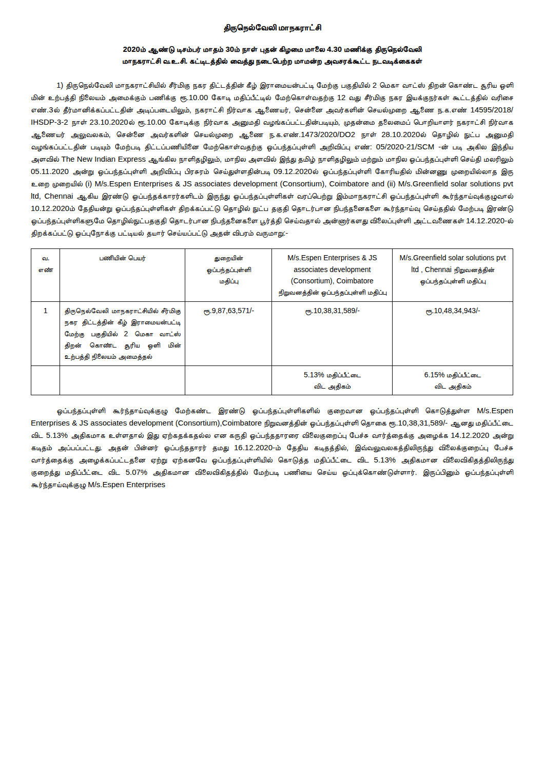திருநெல்வேலி மாநகராட்சி
2020ம் ஆண்டு டிசம்பர் மாதம் 30ம் நாள் புதன் கிழமை மாலை 4.30 மணிக்கு திருநெல்வேலி
மாநகராட்சி வ.உ.சி. கட்டிடத்தில் வைத்து நடைபெற்ற மாமன்ற அவசரக்கூட்ட நடவடிக்கைகள்
1) திருநெல்வேலி மாநகராட்சியில் சீர்மிகு நகர திட்டத்தின் கீழ் இராமையன்பட்டி மேற்கு பகுதியில் 2 மெகா வாட்ஸ் திறன் கொண்ட சூரிய ஒளி மின் உற்பத்தி நிலையம் அமைக்கும் பணிக்கு ரூ.10.00 கோடி மதிப்பீட்டில் மேற்கொள்வதற்கு 12 வது சீர்மிகு நகர இயக்குநர்கள் கூட்டத்தில் வரிசை எண்.3ல் தீர்மானிக்கப்பட்டதின் அடிப்படையிலும், நகராட்சி நிர்வாக ஆணையர், சென்னை அவர்களின் செயல்முறை ஆணை ந.க.எண் 14595/2018/ IHSDP-3-2 நாள் 23.10.2020ல் ரூ.10.00 கோடிக்கு நிர்வாக அனுமதி வழங்கப்பட்டதின்படியும், முதன்மை தலைமைப் பொறியாளர் நகராட்சி நிர்வாக ஆணையர் அலுவலகம், சென்னை அவர்களின் செயல்முறை ஆணை ந.க.எண்.1473/2020/DO2 நாள் 28.10.2020ல் தொழில் நுட்ப அனுமதி வழங்கப்பட்டதின் படியும் மேற்படி திட்டப்பணியினை மேற்கொள்வதற்கு ஒப்பந்தப்புள்ளி அறிவிப்பு எண்: 05/2020-21/SCM -ன் படி அகில இந்திய அளவில் The New Indian Express ஆங்கில நாளிதழிலும், மாநில அளவில் இந்து தமிழ் நாளிதழிலும் மற்றும் மாநில ஒப்பந்தப்புள்ளி செய்தி மலரிலும் 05.11.2020 அன்று ஒப்பந்தப்புள்ளி அறிவிப்பு பிரசுரம் செய்துள்ளதின்படி 09.12.2020ல் ஒப்பந்தப்புள்ளி கோரியதில் மின்னணு முறையில்லாத இரு உறை முறையில் (i) M/s.Espen Enterprises & JS associates development (Consortium), Coimbatore and (ii) M/s.Greenfield solar solutions pvt ltd, Chennai ஆகிய இரண்டு ஒப்பந்தக்காரர்களிடம் இருந்து ஒப்பந்தப்புள்ளிகள் வரப்பெற்று இம்மாநகராட்சி ஒப்பந்தப்புள்ளி கூர்ந்தாய்வுக்குழுவால் 10.12.2020ம் தேதியன்று ஒப்பந்தப்புள்ளிகள் திறக்கப்பட்டு தொழில் நுட்ப தகுதி தொடர்பான நிபந்தனைகளை கூர்ந்தாய்வு செய்ததில் மேற்படி இரண்டு ஒப்பந்தப்புள்ளிகளுமே தொழில்நுட்பதகுதி தொடர்பான நிபந்தனைகளை பூர்த்தி செய்வதால் அன்னார்களது விலைப்புள்ளி அட்டவணைகள் 14.12.2020-ல் திறக்கப்பட்டு ஒப்புநோக்கு பட்டியல் தயார் செய்யப்பட்டு அதன் விபரம் வருமாறு:-
| வ. எண் | பணியின் பெயர் | துறையின் ஒப்பந்தப்புள்ளி மதிப்பு | M/s.Espen Enterprises & JS associates development (Consortium), Coimbatore நிறுவனத்தின் ஒப்பந்தப்புள்ளி மதிப்பு | M/s.Greenfield solar solutions pvt ltd , Chennai நிறுவனத்தின் ஒப்பந்தப்புள்ளி மதிப்பு |
| --- | --- | --- | --- | --- |
| 1 | திருநெல்வேலி மாநகராட்சியில் சீர்மிகு நகர திட்டத்தின் கீழ் இராமையன்பட்டி மேற்கு பகுதியில் 2 மெகா வாட்ஸ் திறன் கொண்ட சூரிய ஒளி மின் உற்பத்தி நிலையம் அமைத்தல் | ரூ.9,87,63,571/- | ரூ.10,38,31,589/- | ரூ.10,48,34,943/- |
| | | | 5.13% மதிப்பீட்டை விட அதிகம் | 6.15% மதிப்பீட்டை விட அதிகம் |
ஒப்பந்தப்புள்ளி கூர்ந்தாய்வுக்குழு மேற்கண்ட இரண்டு ஒப்பந்தப்புள்ளிகளில் குறைவான ஒப்பந்தப்புள்ளி கொடுத்துள்ள M/s.Espen Enterprises & JS associates development (Consortium),Coimbatore நிறுவனத்தின் ஒப்பந்தப்புள்ளி தொகை ரூ.10,38,31,589/- ஆனது மதிப்பீட்டை விட 5.13% அதிகமாக உள்ளதால் இது ஏற்கதக்கதல்ல என கருதி ஒப்பந்ததாரரை விலைகுறைப்பு பேச்சு வார்த்தைக்கு அழைக்க 14.12.2020 அன்று கடிதம் அப்பப்பட்டது. அதன் பின்னர் ஒப்பந்ததாரர் தமது 16.12.2020-ம் தேதிய கடிதத்தில், இவ்வலுவலகத்திலிருந்து விலைக்குறைப்பு பேச்சு வார்த்தைக்கு அழைக்கப்பட்டதனை ஏற்று ஏற்கனவே ஒப்பந்தப்புள்ளியில் கொடுத்த மதிப்பீட்டை விட 5.13% அதிகமான விலைவிகிதத்திலிருந்து குறைத்து மதிப்பீட்டை விட 5.07% அதிகமான விலைவிகிதத்தில் மேற்படி பணியை செய்ய ஒப்புக்கொண்டுள்ளார். இருப்பினும் ஒப்பந்தப்புள்ளி கூர்ந்தாய்வுக்குழு M/s.Espen Enterprises